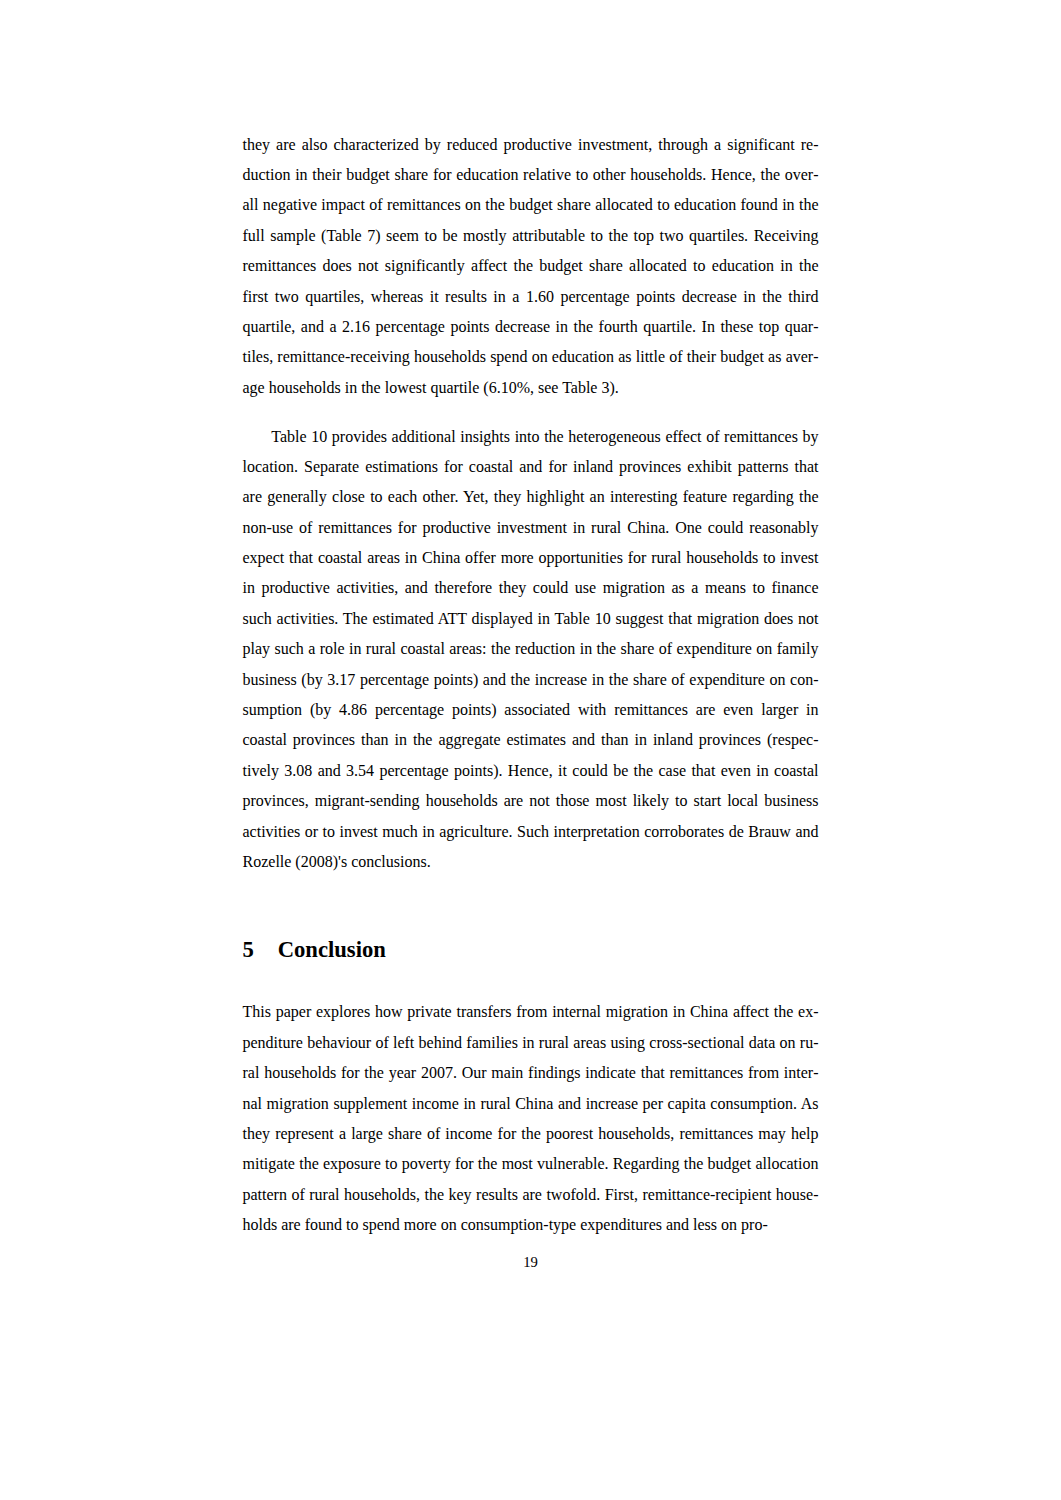they are also characterized by reduced productive investment, through a significant reduction in their budget share for education relative to other households. Hence, the overall negative impact of remittances on the budget share allocated to education found in the full sample (Table 7) seem to be mostly attributable to the top two quartiles. Receiving remittances does not significantly affect the budget share allocated to education in the first two quartiles, whereas it results in a 1.60 percentage points decrease in the third quartile, and a 2.16 percentage points decrease in the fourth quartile. In these top quartiles, remittance-receiving households spend on education as little of their budget as average households in the lowest quartile (6.10%, see Table 3).
Table 10 provides additional insights into the heterogeneous effect of remittances by location. Separate estimations for coastal and for inland provinces exhibit patterns that are generally close to each other. Yet, they highlight an interesting feature regarding the non-use of remittances for productive investment in rural China. One could reasonably expect that coastal areas in China offer more opportunities for rural households to invest in productive activities, and therefore they could use migration as a means to finance such activities. The estimated ATT displayed in Table 10 suggest that migration does not play such a role in rural coastal areas: the reduction in the share of expenditure on family business (by 3.17 percentage points) and the increase in the share of expenditure on consumption (by 4.86 percentage points) associated with remittances are even larger in coastal provinces than in the aggregate estimates and than in inland provinces (respectively 3.08 and 3.54 percentage points). Hence, it could be the case that even in coastal provinces, migrant-sending households are not those most likely to start local business activities or to invest much in agriculture. Such interpretation corroborates de Brauw and Rozelle (2008)'s conclusions.
5 Conclusion
This paper explores how private transfers from internal migration in China affect the expenditure behaviour of left behind families in rural areas using cross-sectional data on rural households for the year 2007. Our main findings indicate that remittances from internal migration supplement income in rural China and increase per capita consumption. As they represent a large share of income for the poorest households, remittances may help mitigate the exposure to poverty for the most vulnerable. Regarding the budget allocation pattern of rural households, the key results are twofold. First, remittance-recipient households are found to spend more on consumption-type expenditures and less on pro-
19